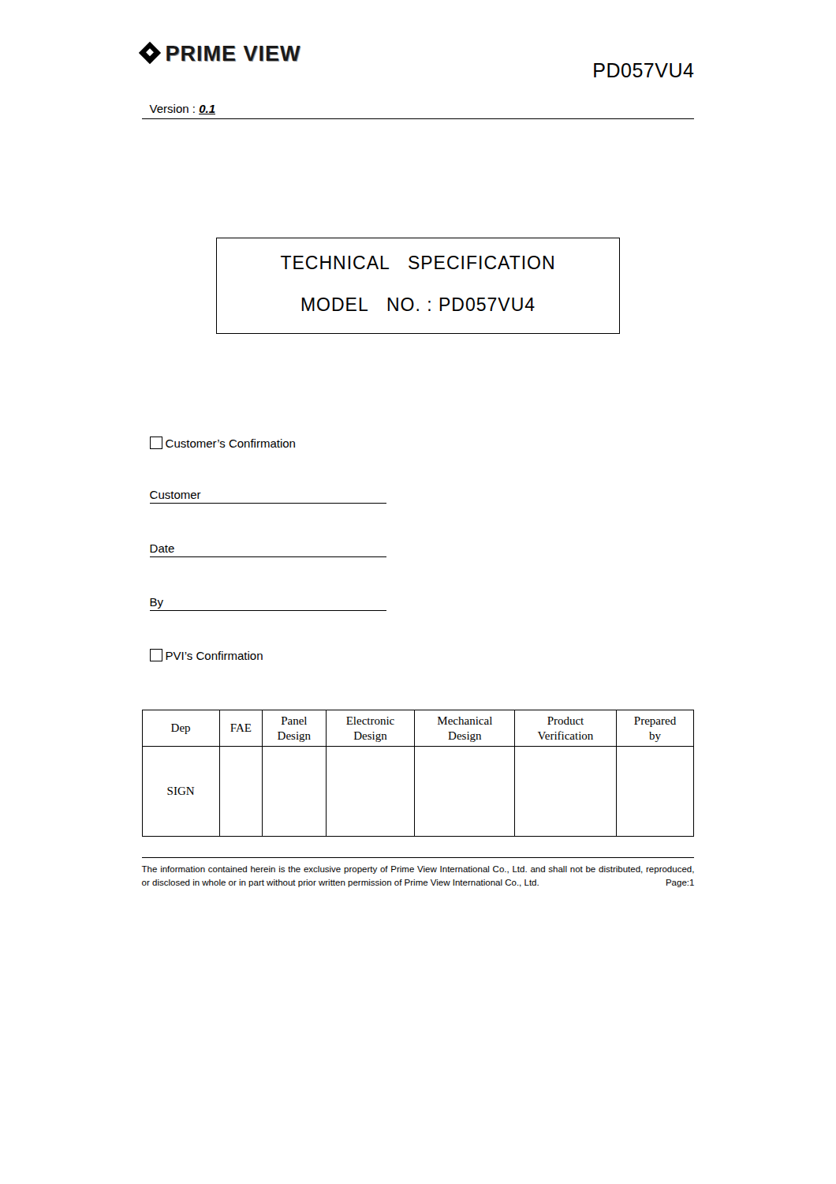PRIME VIEW PD057VU4
Version : 0.1
TECHNICAL SPECIFICATION
MODEL NO. : PD057VU4
Customer’s Confirmation
Customer
Date
By
PVI’s Confirmation
| Dep | FAE | Panel Design | Electronic Design | Mechanical Design | Product Verification | Prepared by |
| --- | --- | --- | --- | --- | --- | --- |
| SIGN | | | | | | |
The information contained herein is the exclusive property of Prime View International Co., Ltd. and shall not be distributed, reproduced, or disclosed in whole or in part without prior written permission of Prime View International Co., Ltd.Page:1